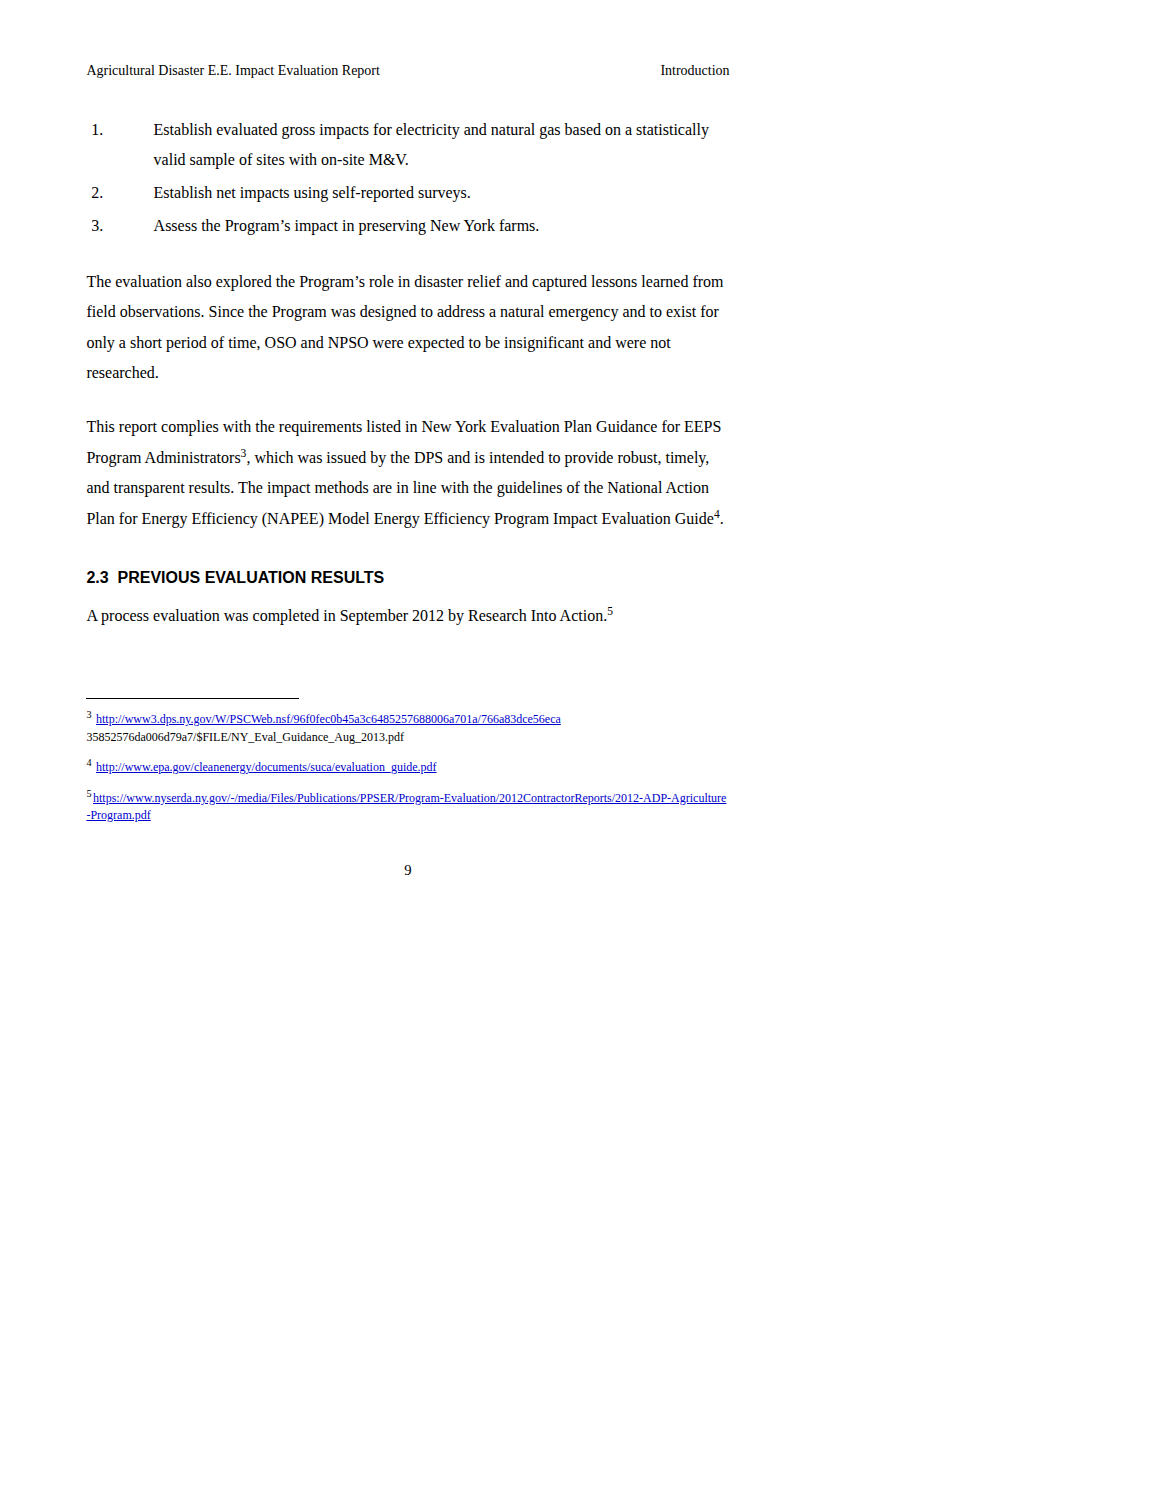Agricultural Disaster E.E. Impact Evaluation Report
Introduction
Establish evaluated gross impacts for electricity and natural gas based on a statistically valid sample of sites with on-site M&V.
Establish net impacts using self-reported surveys.
Assess the Program’s impact in preserving New York farms.
The evaluation also explored the Program’s role in disaster relief and captured lessons learned from field observations. Since the Program was designed to address a natural emergency and to exist for only a short period of time, OSO and NPSO were expected to be insignificant and were not researched.
This report complies with the requirements listed in New York Evaluation Plan Guidance for EEPS Program Administrators3, which was issued by the DPS and is intended to provide robust, timely, and transparent results. The impact methods are in line with the guidelines of the National Action Plan for Energy Efficiency (NAPEE) Model Energy Efficiency Program Impact Evaluation Guide4.
2.3 PREVIOUS EVALUATION RESULTS
A process evaluation was completed in September 2012 by Research Into Action.5
3 http://www3.dps.ny.gov/W/PSCWeb.nsf/96f0fec0b45a3c6485257688006a701a/766a83dce56eca
35852576da006d79a7/$FILE/NY_Eval_Guidance_Aug_2013.pdf
4 http://www.epa.gov/cleanenergy/documents/suca/evaluation_guide.pdf
5 https://www.nyserda.ny.gov/-/media/Files/Publications/PPSER/Program-Evaluation/2012ContractorReports/2012-ADP-Agriculture-Program.pdf
9